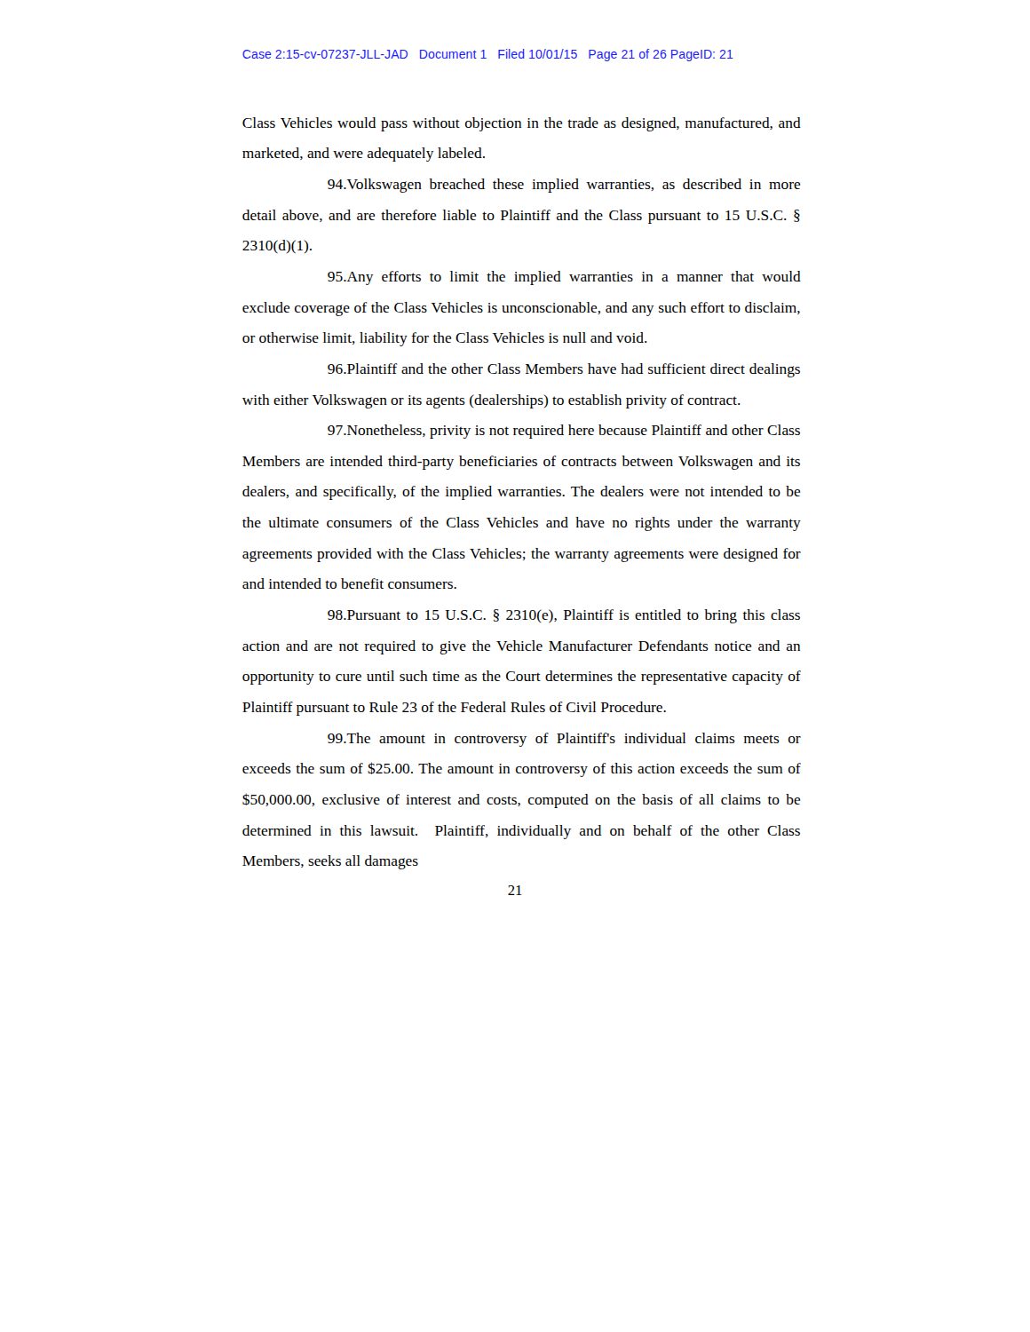Case 2:15-cv-07237-JLL-JAD Document 1 Filed 10/01/15 Page 21 of 26 PageID: 21
Class Vehicles would pass without objection in the trade as designed, manufactured, and marketed, and were adequately labeled.
94. Volkswagen breached these implied warranties, as described in more detail above, and are therefore liable to Plaintiff and the Class pursuant to 15 U.S.C. § 2310(d)(1).
95. Any efforts to limit the implied warranties in a manner that would exclude coverage of the Class Vehicles is unconscionable, and any such effort to disclaim, or otherwise limit, liability for the Class Vehicles is null and void.
96. Plaintiff and the other Class Members have had sufficient direct dealings with either Volkswagen or its agents (dealerships) to establish privity of contract.
97. Nonetheless, privity is not required here because Plaintiff and other Class Members are intended third-party beneficiaries of contracts between Volkswagen and its dealers, and specifically, of the implied warranties. The dealers were not intended to be the ultimate consumers of the Class Vehicles and have no rights under the warranty agreements provided with the Class Vehicles; the warranty agreements were designed for and intended to benefit consumers.
98. Pursuant to 15 U.S.C. § 2310(e), Plaintiff is entitled to bring this class action and are not required to give the Vehicle Manufacturer Defendants notice and an opportunity to cure until such time as the Court determines the representative capacity of Plaintiff pursuant to Rule 23 of the Federal Rules of Civil Procedure.
99. The amount in controversy of Plaintiff's individual claims meets or exceeds the sum of $25.00. The amount in controversy of this action exceeds the sum of $50,000.00, exclusive of interest and costs, computed on the basis of all claims to be determined in this lawsuit. Plaintiff, individually and on behalf of the other Class Members, seeks all damages
21